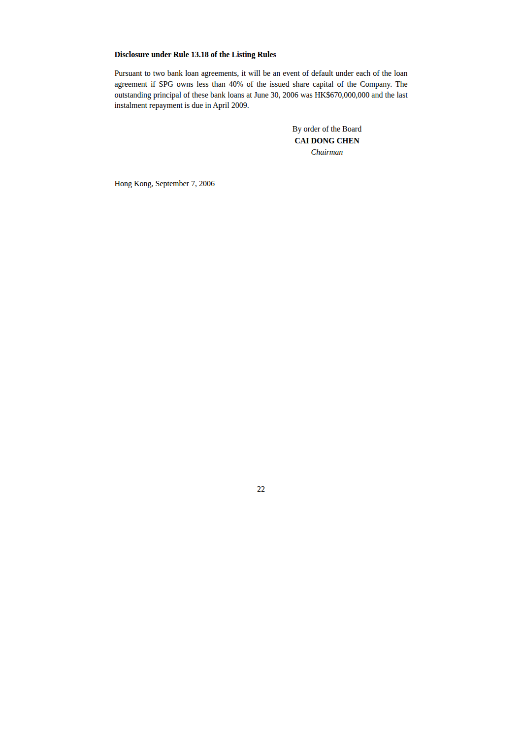Disclosure under Rule 13.18 of the Listing Rules
Pursuant to two bank loan agreements, it will be an event of default under each of the loan agreement if SPG owns less than 40% of the issued share capital of the Company. The outstanding principal of these bank loans at June 30, 2006 was HK$670,000,000 and the last instalment repayment is due in April 2009.
By order of the Board
CAI DONG CHEN
Chairman
Hong Kong, September 7, 2006
22